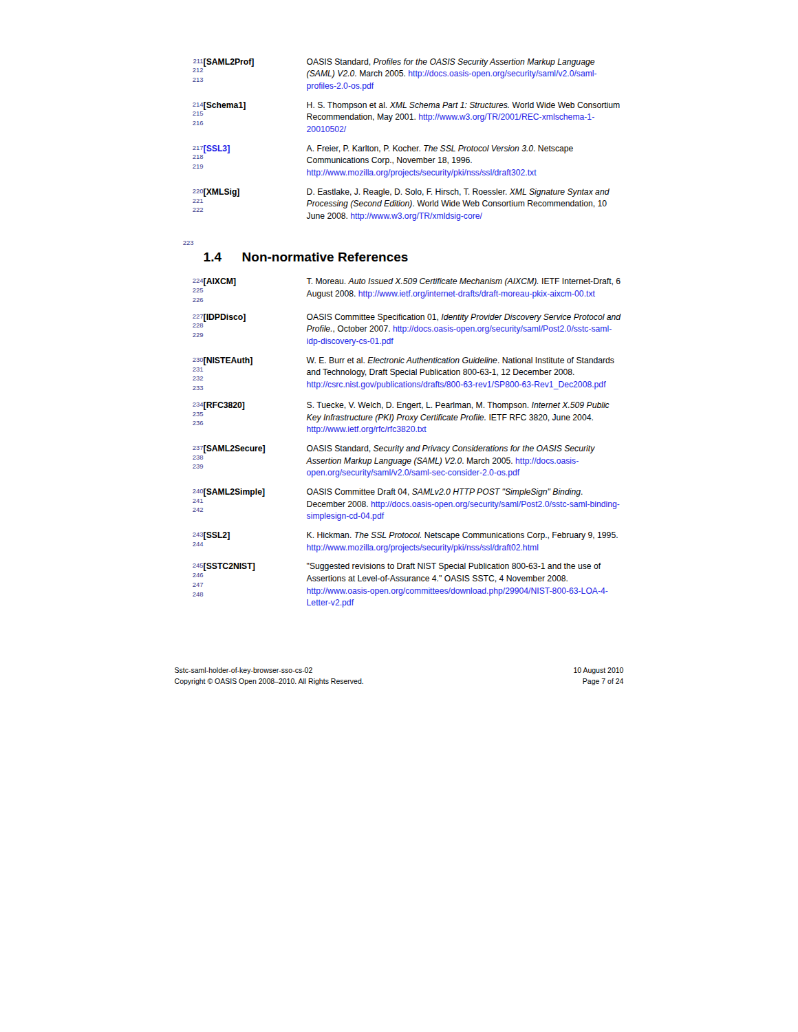| 211 212 213 | [SAML2Prof] | OASIS Standard, Profiles for the OASIS Security Assertion Markup Language (SAML) V2.0 . March 2005. http://docs.oasis-open.org/security/saml/v2.0/saml-profiles-2.0-os.pdf |
| 214 215 216 | [Schema1] | H. S. Thompson et al. XML Schema Part 1: Structures. World Wide Web Consortium Recommendation, May 2001. http://www.w3.org/TR/2001/REC-xmlschema-1-20010502/ |
| 217 218 219 | [SSL3] | A. Freier, P. Karlton, P. Kocher. The SSL Protocol Version 3.0 . Netscape Communications Corp., November 18, 1996. http://www.mozilla.org/projects/security/pki/nss/ssl/draft302.txt |
| 220 221 222 | [XMLSig] | D. Eastlake, J. Reagle, D. Solo, F. Hirsch, T. Roessler. XML Signature Syntax and Processing (Second Edition) . World Wide Web Consortium Recommendation, 10 June 2008. http://www.w3.org/TR/xmldsig-core/ |
223
1.4 Non-normative References
| 224 225 226 | [AIXCM] | T. Moreau. Auto Issued X.509 Certificate Mechanism (AIXCM). IETF Internet-Draft, 6 August 2008. http://www.ietf.org/internet-drafts/draft-moreau-pkix-aixcm-00.txt |
| 227 228 229 | [IDPDisco] | OASIS Committee Specification 01, Identity Provider Discovery Service Protocol and Profile. , October 2007. http://docs.oasis-open.org/security/saml/Post2.0/sstc-saml-idp-discovery-cs-01.pdf |
| 230 231 232 233 | [NISTEAuth] | W. E. Burr et al. Electronic Authentication Guideline . National Institute of Standards and Technology, Draft Special Publication 800-63-1, 12 December 2008. http://csrc.nist.gov/publications/drafts/800-63-rev1/SP800-63-Rev1_Dec2008.pdf |
| 234 235 236 | [RFC3820] | S. Tuecke, V. Welch, D. Engert, L. Pearlman, M. Thompson. Internet X.509 Public Key Infrastructure (PKI) Proxy Certificate Profile. IETF RFC 3820, June 2004. http://www.ietf.org/rfc/rfc3820.txt |
| 237 238 239 | [SAML2Secure] | OASIS Standard, Security and Privacy Considerations for the OASIS Security Assertion Markup Language (SAML) V2.0 . March 2005. http://docs.oasis-open.org/security/saml/v2.0/saml-sec-consider-2.0-os.pdf |
| 240 241 242 | [SAML2Simple] | OASIS Committee Draft 04, SAMLv2.0 HTTP POST "SimpleSign" Binding . December 2008. http://docs.oasis-open.org/security/saml/Post2.0/sstc-saml-binding-simplesign-cd-04.pdf |
| 243 244 | [SSL2] | K. Hickman. The SSL Protocol. Netscape Communications Corp., February 9, 1995. http://www.mozilla.org/projects/security/pki/nss/ssl/draft02.html |
| 245 246 247 248 | [SSTC2NIST] | "Suggested revisions to Draft NIST Special Publication 800-63-1 and the use of Assertions at Level-of-Assurance 4." OASIS SSTC, 4 November 2008. http://www.oasis-open.org/committees/download.php/29904/NIST-800-63-LOA-4-Letter-v2.pdf |
Sstc-saml-holder-of-key-browser-sso-cs-02
Copyright © OASIS Open 2008–2010. All Rights Reserved.
10 August 2010
Page 7 of 24